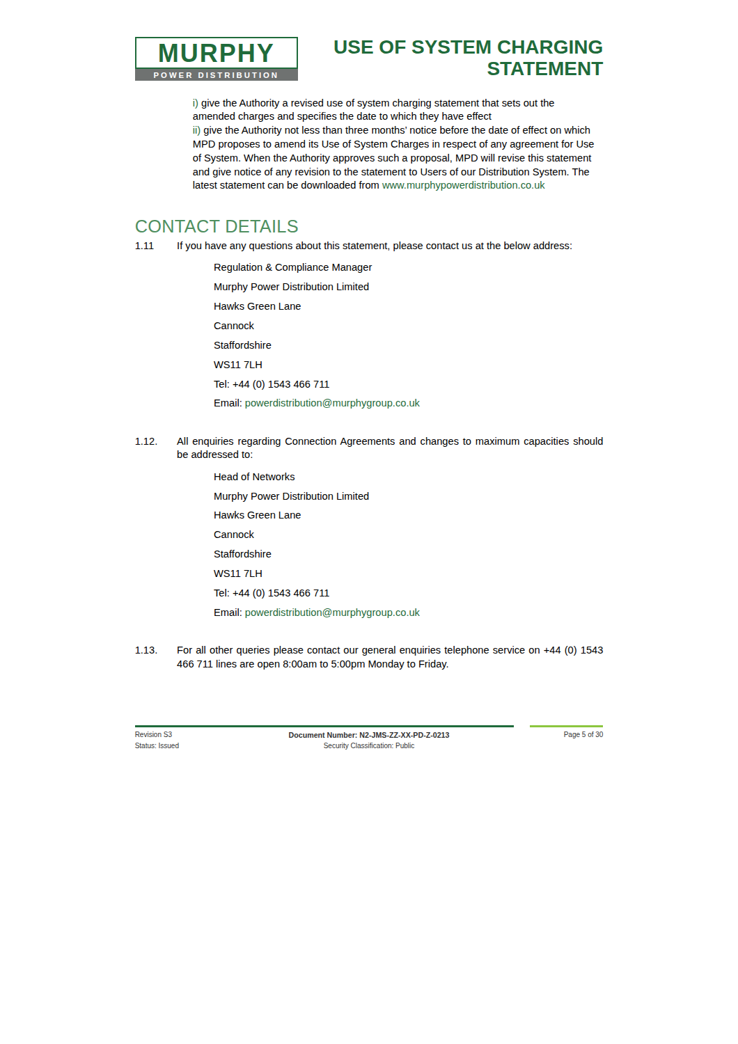MURPHY
POWER DISTRIBUTION
USE OF SYSTEM CHARGING
STATEMENT
i) give the Authority a revised use of system charging statement that sets out the amended charges and specifies the date to which they have effect
ii) give the Authority not less than three months’ notice before the date of effect on which MPD proposes to amend its Use of System Charges in respect of any agreement for Use of System. When the Authority approves such a proposal, MPD will revise this statement and give notice of any revision to the statement to Users of our Distribution System. The latest statement can be downloaded from www.murphypowerdistribution.co.uk
CONTACT DETAILS
1.11
If you have any questions about this statement, please contact us at the below address:
Regulation & Compliance Manager
Murphy Power Distribution Limited
Hawks Green Lane
Cannock
Staffordshire
WS11 7LH
Tel: +44 (0) 1543 466 711
Email: powerdistribution@murphygroup.co.uk
1.12.
All enquiries regarding Connection Agreements and changes to maximum capacities should be addressed to:
Head of Networks
Murphy Power Distribution Limited
Hawks Green Lane
Cannock
Staffordshire
WS11 7LH
Tel: +44 (0) 1543 466 711
Email: powerdistribution@murphygroup.co.uk
1.13.
For all other queries please contact our general enquiries telephone service on +44 (0) 1543 466 711 lines are open 8:00am to 5:00pm Monday to Friday.
Revision S3
Document Number: N2-JMS-ZZ-XX-PD-Z-0213
Page 5 of 30
Status: Issued
Security Classification: Public